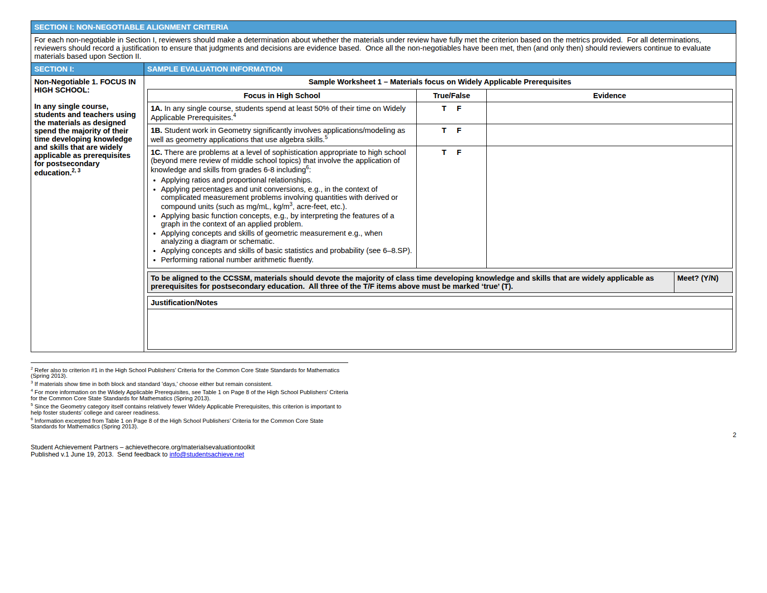| SECTION I: NON-NEGOTIABLE ALIGNMENT CRITERIA |
| For each non-negotiable in Section I, reviewers should make a determination about whether the materials under review have fully met the criterion based on the metrics provided. For all determinations, reviewers should record a justification to ensure that judgments and decisions are evidence based. Once all the non-negotiables have been met, then (and only then) should reviewers continue to evaluate materials based upon Section II. |
| SECTION I: | SAMPLE EVALUATION INFORMATION |
| Non-Negotiable 1. FOCUS IN HIGH SCHOOL: In any single course, students and teachers using the materials as designed spend the majority of their time developing knowledge and skills that are widely applicable as prerequisites for postsecondary education. 2, 3 | Sample Worksheet 1 – Materials focus on Widely Applicable Prerequisites / Focus in High School / True/False / Evidence / / --- / --- / --- / / 1A. In any single course, students spend at least 50% of their time on Widely Applicable Prerequisites. 4 / T F / / / 1B. Student work in Geometry significantly involves applications/modeling as well as geometry applications that use algebra skills. 5 / T F / / / 1C. There are problems at a level of sophistication appropriate to high school (beyond mere review of middle school topics) that involve the application of knowledge and skills from grades 6-8 including 6 : Applying ratios and proportional relationships. Applying percentages and unit conversions, e.g., in the context of complicated measurement problems involving quantities with derived or compound units (such as mg/mL, kg/m 3 , acre-feet, etc.). Applying basic function concepts, e.g., by interpreting the features of a graph in the context of an applied problem. Applying concepts and skills of geometric measurement e.g., when analyzing a diagram or schematic. Applying concepts and skills of basic statistics and probability (see 6–8.SP). Performing rational number arithmetic fluently. / T F / / / To be aligned to the CCSSM, materials should devote the majority of class time developing knowledge and skills that are widely applicable as prerequisites for postsecondary education. All three of the T/F items above must be marked ‘true’ (T). / Meet? (Y/N) / / Justification/Notes / |
2 Refer also to criterion #1 in the High School Publishers’ Criteria for the Common Core State Standards for Mathematics (Spring 2013).
3 If materials show time in both block and standard 'days,' choose either but remain consistent.
4 For more information on the Widely Applicable Prerequisites, see Table 1 on Page 8 of the High School Publishers’ Criteria for the Common Core State Standards for Mathematics (Spring 2013).
5 Since the Geometry category itself contains relatively fewer Widely Applicable Prerequisites, this criterion is important to help foster students’ college and career readiness.
6 Information excerpted from Table 1 on Page 8 of the High School Publishers’ Criteria for the Common Core State Standards for Mathematics (Spring 2013).
2
Student Achievement Partners – achievethecore.org/materialsevaluationtoolkit
Published v.1 June 19, 2013. Send feedback to info@studentsachieve.net